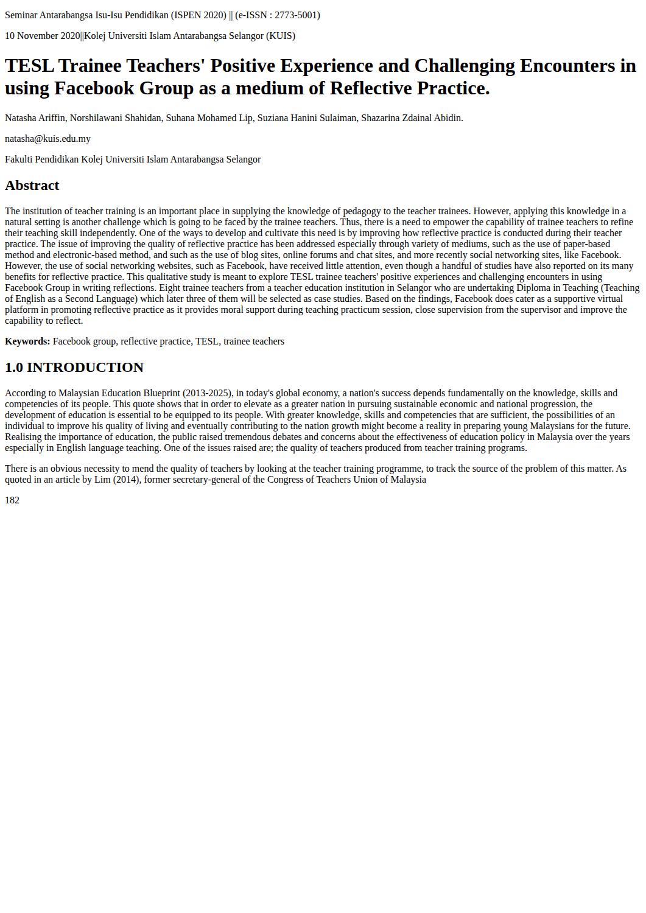Seminar Antarabangsa Isu-Isu Pendidikan (ISPEN 2020) || (e-ISSN : 2773-5001)
10 November 2020||Kolej Universiti Islam Antarabangsa Selangor (KUIS)
TESL Trainee Teachers' Positive Experience and Challenging Encounters in using Facebook Group as a medium of Reflective Practice.
Natasha Ariffin, Norshilawani Shahidan, Suhana Mohamed Lip, Suziana Hanini Sulaiman, Shazarina Zdainal Abidin.
natasha@kuis.edu.my
Fakulti Pendidikan Kolej Universiti Islam Antarabangsa Selangor
Abstract
The institution of teacher training is an important place in supplying the knowledge of pedagogy to the teacher trainees. However, applying this knowledge in a natural setting is another challenge which is going to be faced by the trainee teachers. Thus, there is a need to empower the capability of trainee teachers to refine their teaching skill independently. One of the ways to develop and cultivate this need is by improving how reflective practice is conducted during their teacher practice. The issue of improving the quality of reflective practice has been addressed especially through variety of mediums, such as the use of paper-based method and electronic-based method, and such as the use of blog sites, online forums and chat sites, and more recently social networking sites, like Facebook. However, the use of social networking websites, such as Facebook, have received little attention, even though a handful of studies have also reported on its many benefits for reflective practice. This qualitative study is meant to explore TESL trainee teachers' positive experiences and challenging encounters in using Facebook Group in writing reflections. Eight trainee teachers from a teacher education institution in Selangor who are undertaking Diploma in Teaching (Teaching of English as a Second Language) which later three of them will be selected as case studies. Based on the findings, Facebook does cater as a supportive virtual platform in promoting reflective practice as it provides moral support during teaching practicum session, close supervision from the supervisor and improve the capability to reflect.
Keywords: Facebook group, reflective practice, TESL, trainee teachers
1.0 INTRODUCTION
According to Malaysian Education Blueprint (2013-2025), in today's global economy, a nation's success depends fundamentally on the knowledge, skills and competencies of its people. This quote shows that in order to elevate as a greater nation in pursuing sustainable economic and national progression, the development of education is essential to be equipped to its people. With greater knowledge, skills and competencies that are sufficient, the possibilities of an individual to improve his quality of living and eventually contributing to the nation growth might become a reality in preparing young Malaysians for the future. Realising the importance of education, the public raised tremendous debates and concerns about the effectiveness of education policy in Malaysia over the years especially in English language teaching. One of the issues raised are; the quality of teachers produced from teacher training programs.
There is an obvious necessity to mend the quality of teachers by looking at the teacher training programme, to track the source of the problem of this matter. As quoted in an article by Lim (2014), former secretary-general of the Congress of Teachers Union of Malaysia
182